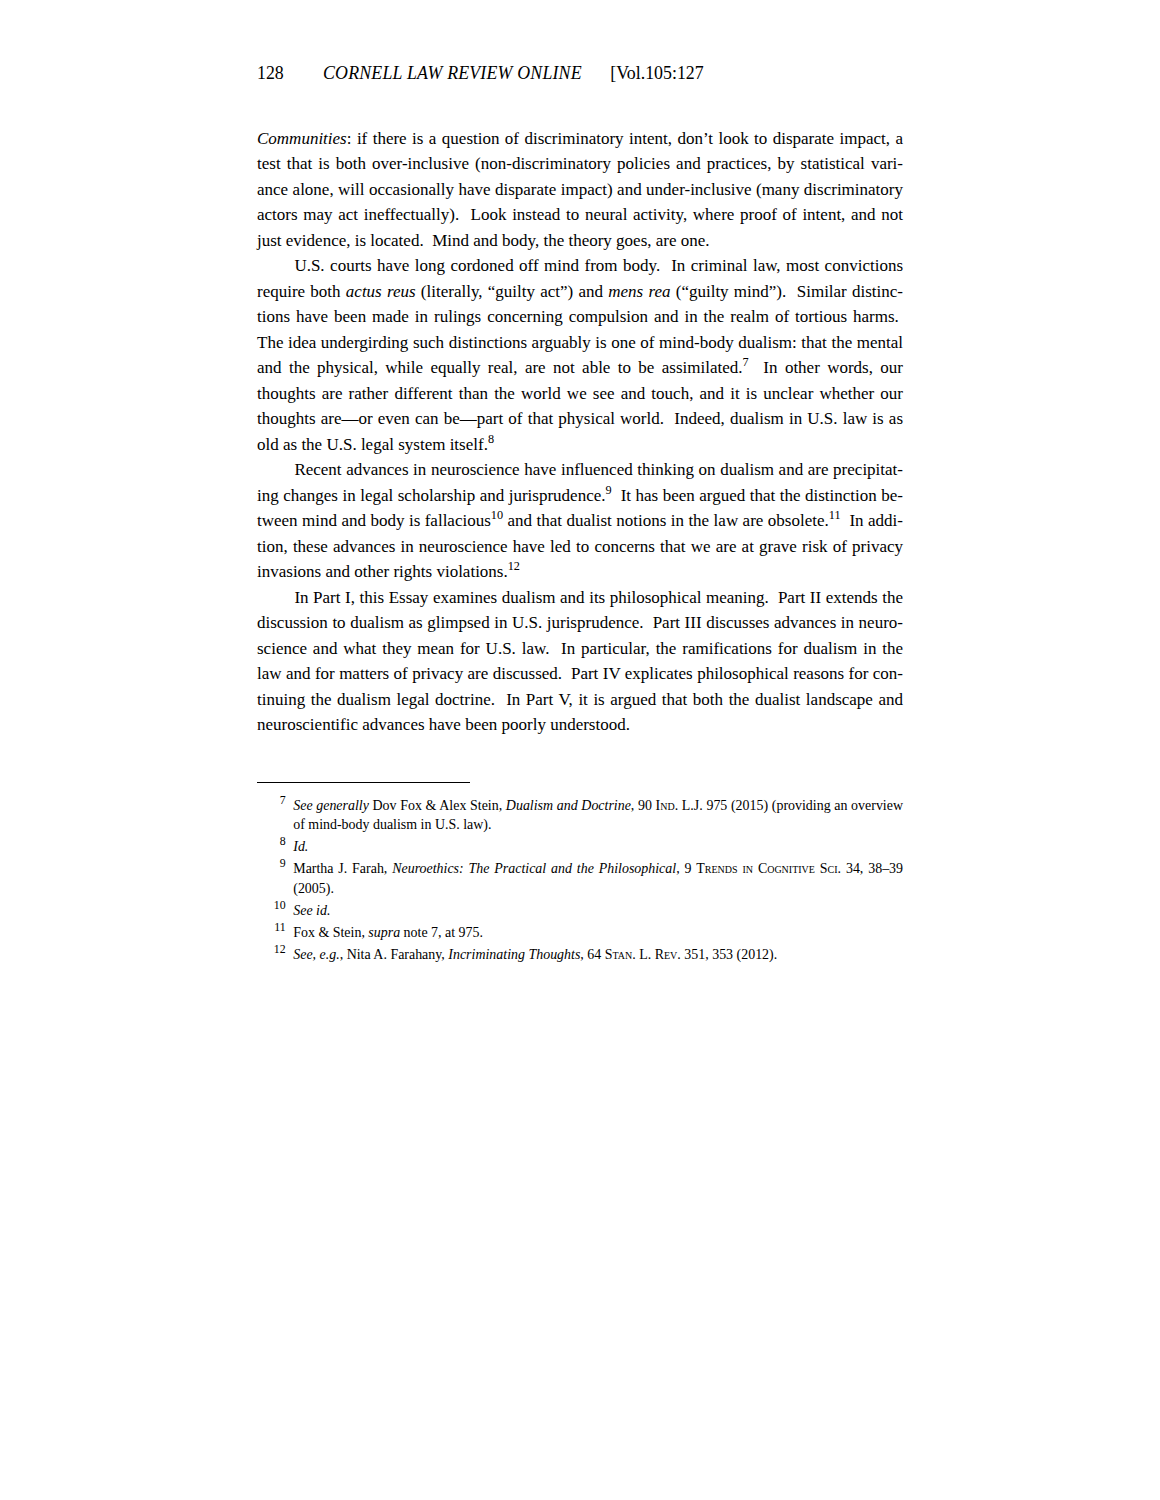128 CORNELL LAW REVIEW ONLINE [Vol.105:127
Communities: if there is a question of discriminatory intent, don’t look to disparate impact, a test that is both over-inclusive (non-discriminatory policies and practices, by statistical variance alone, will occasionally have disparate impact) and under-inclusive (many discriminatory actors may act ineffectually). Look instead to neural activity, where proof of intent, and not just evidence, is located. Mind and body, the theory goes, are one.
U.S. courts have long cordoned off mind from body. In criminal law, most convictions require both actus reus (literally, “guilty act”) and mens rea (“guilty mind”). Similar distinctions have been made in rulings concerning compulsion and in the realm of tortious harms. The idea undergirding such distinctions arguably is one of mind-body dualism: that the mental and the physical, while equally real, are not able to be assimilated.7 In other words, our thoughts are rather different than the world we see and touch, and it is unclear whether our thoughts are—or even can be—part of that physical world. Indeed, dualism in U.S. law is as old as the U.S. legal system itself.8
Recent advances in neuroscience have influenced thinking on dualism and are precipitating changes in legal scholarship and jurisprudence.9 It has been argued that the distinction between mind and body is fallacious10 and that dualist notions in the law are obsolete.11 In addition, these advances in neuroscience have led to concerns that we are at grave risk of privacy invasions and other rights violations.12
In Part I, this Essay examines dualism and its philosophical meaning. Part II extends the discussion to dualism as glimpsed in U.S. jurisprudence. Part III discusses advances in neuroscience and what they mean for U.S. law. In particular, the ramifications for dualism in the law and for matters of privacy are discussed. Part IV explicates philosophical reasons for continuing the dualism legal doctrine. In Part V, it is argued that both the dualist landscape and neuroscientific advances have been poorly understood.
7
See generally Dov Fox & Alex Stein, Dualism and Doctrine, 90 Ind. L.J. 975 (2015) (providing an overview of mind-body dualism in U.S. law).
8
Id.
9
Martha J. Farah, Neuroethics: The Practical and the Philosophical, 9 Trends in Cognitive Sci. 34, 38–39 (2005).
10
See id.
11
Fox & Stein, supra note 7, at 975.
12
See, e.g., Nita A. Farahany, Incriminating Thoughts, 64 Stan. L. Rev. 351, 353 (2012).